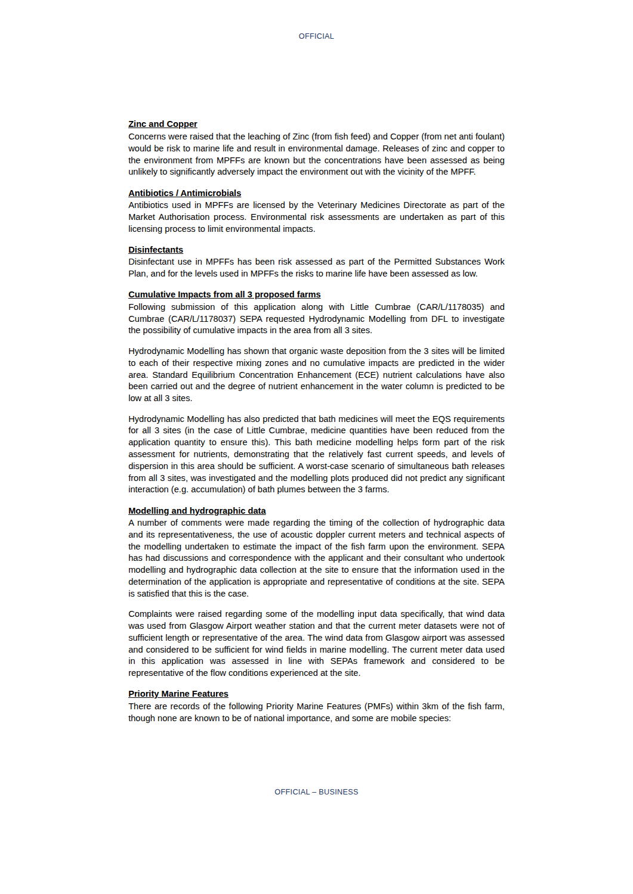OFFICIAL
Zinc and Copper
Concerns were raised that the leaching of Zinc (from fish feed) and Copper (from net anti foulant) would be risk to marine life and result in environmental damage. Releases of zinc and copper to the environment from MPFFs are known but the concentrations have been assessed as being unlikely to significantly adversely impact the environment out with the vicinity of the MPFF.
Antibiotics / Antimicrobials
Antibiotics used in MPFFs are licensed by the Veterinary Medicines Directorate as part of the Market Authorisation process. Environmental risk assessments are undertaken as part of this licensing process to limit environmental impacts.
Disinfectants
Disinfectant use in MPFFs has been risk assessed as part of the Permitted Substances Work Plan, and for the levels used in MPFFs the risks to marine life have been assessed as low.
Cumulative Impacts from all 3 proposed farms
Following submission of this application along with Little Cumbrae (CAR/L/1178035) and Cumbrae (CAR/L/1178037) SEPA requested Hydrodynamic Modelling from DFL to investigate the possibility of cumulative impacts in the area from all 3 sites.
Hydrodynamic Modelling has shown that organic waste deposition from the 3 sites will be limited to each of their respective mixing zones and no cumulative impacts are predicted in the wider area. Standard Equilibrium Concentration Enhancement (ECE) nutrient calculations have also been carried out and the degree of nutrient enhancement in the water column is predicted to be low at all 3 sites.
Hydrodynamic Modelling has also predicted that bath medicines will meet the EQS requirements for all 3 sites (in the case of Little Cumbrae, medicine quantities have been reduced from the application quantity to ensure this). This bath medicine modelling helps form part of the risk assessment for nutrients, demonstrating that the relatively fast current speeds, and levels of dispersion in this area should be sufficient. A worst-case scenario of simultaneous bath releases from all 3 sites, was investigated and the modelling plots produced did not predict any significant interaction (e.g. accumulation) of bath plumes between the 3 farms.
Modelling and hydrographic data
A number of comments were made regarding the timing of the collection of hydrographic data and its representativeness, the use of acoustic doppler current meters and technical aspects of the modelling undertaken to estimate the impact of the fish farm upon the environment. SEPA has had discussions and correspondence with the applicant and their consultant who undertook modelling and hydrographic data collection at the site to ensure that the information used in the determination of the application is appropriate and representative of conditions at the site. SEPA is satisfied that this is the case.
Complaints were raised regarding some of the modelling input data specifically, that wind data was used from Glasgow Airport weather station and that the current meter datasets were not of sufficient length or representative of the area. The wind data from Glasgow airport was assessed and considered to be sufficient for wind fields in marine modelling. The current meter data used in this application was assessed in line with SEPAs framework and considered to be representative of the flow conditions experienced at the site.
Priority Marine Features
There are records of the following Priority Marine Features (PMFs) within 3km of the fish farm, though none are known to be of national importance, and some are mobile species:
OFFICIAL – BUSINESS